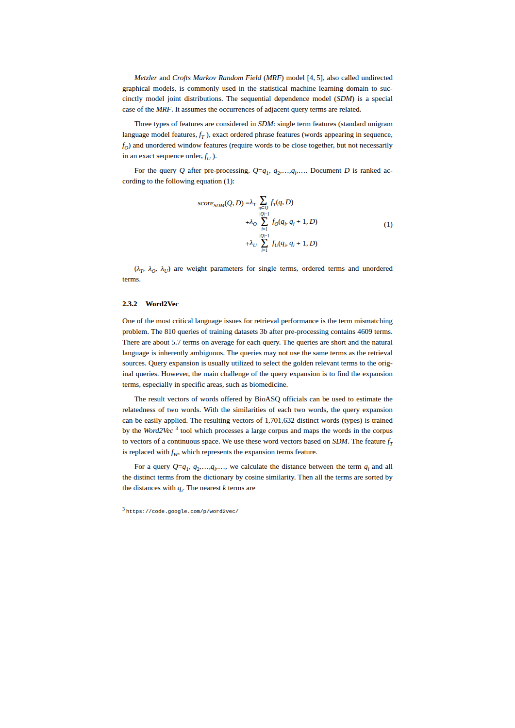Metzler and Crofts Markov Random Field (MRF) model [4, 5], also called undirected graphical models, is commonly used in the statistical machine learning domain to succinctly model joint distributions. The sequential dependence model (SDM) is a special case of the MRF. It assumes the occurrences of adjacent query terms are related.
Three types of features are considered in SDM: single term features (standard unigram language model features, fT ), exact ordered phrase features (words appearing in sequence, fO) and unordered window features (require words to be close together, but not necessarily in an exact sequence order, fU ).
For the query Q after pre-processing, Q=q1, q2,…,qi,…. Document D is ranked according to the following equation (1):
| score SDM ( Q , D ) = | λ T Σ q ⊂ Q f T ( q , D ) |
| + | λ O / Q /−1 Σ i =1 f O ( q i , q i + 1, D ) |
| + | λ U / Q /−1 Σ i =1 f U ( q i , q i + 1, D ) |
(1)
(λT, λO, λU) are weight parameters for single terms, ordered terms and unordered terms.
2.3.2 Word2Vec
One of the most critical language issues for retrieval performance is the term mismatching problem. The 810 queries of training datasets 3b after pre-processing contains 4609 terms. There are about 5.7 terms on average for each query. The queries are short and the natural language is inherently ambiguous. The queries may not use the same terms as the retrieval sources. Query expansion is usually utilized to select the golden relevant terms to the original queries. However, the main challenge of the query expansion is to find the expansion terms, especially in specific areas, such as biomedicine.
The result vectors of words offered by BioASQ officials can be used to estimate the relatedness of two words. With the similarities of each two words, the query expansion can be easily applied. The resulting vectors of 1,701,632 distinct words (types) is trained by the Word2Vec 3 tool which processes a large corpus and maps the words in the corpus to vectors of a continuous space. We use these word vectors based on SDM. The feature fT is replaced with fW, which represents the expansion terms feature.
For a query Q=q1, q2,…,qi,…, we calculate the distance between the term qi and all the distinct terms from the dictionary by cosine similarity. Then all the terms are sorted by the distances with qi. The nearest k terms are
3https://code.google.com/p/word2vec/